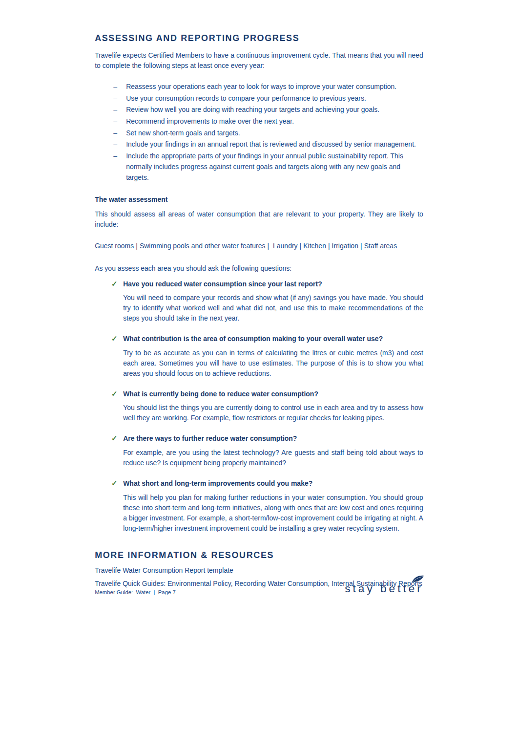Assessing and Reporting Progress
Travelife expects Certified Members to have a continuous improvement cycle. That means that you will need to complete the following steps at least once every year:
Reassess your operations each year to look for ways to improve your water consumption.
Use your consumption records to compare your performance to previous years.
Review how well you are doing with reaching your targets and achieving your goals.
Recommend improvements to make over the next year.
Set new short-term goals and targets.
Include your findings in an annual report that is reviewed and discussed by senior management.
Include the appropriate parts of your findings in your annual public sustainability report. This normally includes progress against current goals and targets along with any new goals and targets.
The water assessment
This should assess all areas of water consumption that are relevant to your property. They are likely to include:
Guest rooms|Swimming pools and other water features| Laundry|Kitchen|Irrigation|Staff areas
As you assess each area you should ask the following questions:
✓
Have you reduced water consumption since your last report?
You will need to compare your records and show what (if any) savings you have made. You should try to identify what worked well and what did not, and use this to make recommendations of the steps you should take in the next year.
✓
What contribution is the area of consumption making to your overall water use?
Try to be as accurate as you can in terms of calculating the litres or cubic metres (m3) and cost each area. Sometimes you will have to use estimates. The purpose of this is to show you what areas you should focus on to achieve reductions.
✓
What is currently being done to reduce water consumption?
You should list the things you are currently doing to control use in each area and try to assess how well they are working. For example, flow restrictors or regular checks for leaking pipes.
✓
Are there ways to further reduce water consumption?
For example, are you using the latest technology? Are guests and staff being told about ways to reduce use? Is equipment being properly maintained?
✓
What short and long-term improvements could you make?
This will help you plan for making further reductions in your water consumption. You should group these into short-term and long-term initiatives, along with ones that are low cost and ones requiring a bigger investment. For example, a short-term/low-cost improvement could be irrigating at night. A long-term/higher investment improvement could be installing a grey water recycling system.
More Information & Resources
Travelife Water Consumption Report template
Travelife Quick Guides: Environmental Policy, Recording Water Consumption, Internal Sustainability Reports
Member Guide: Water | Page 7
stay better